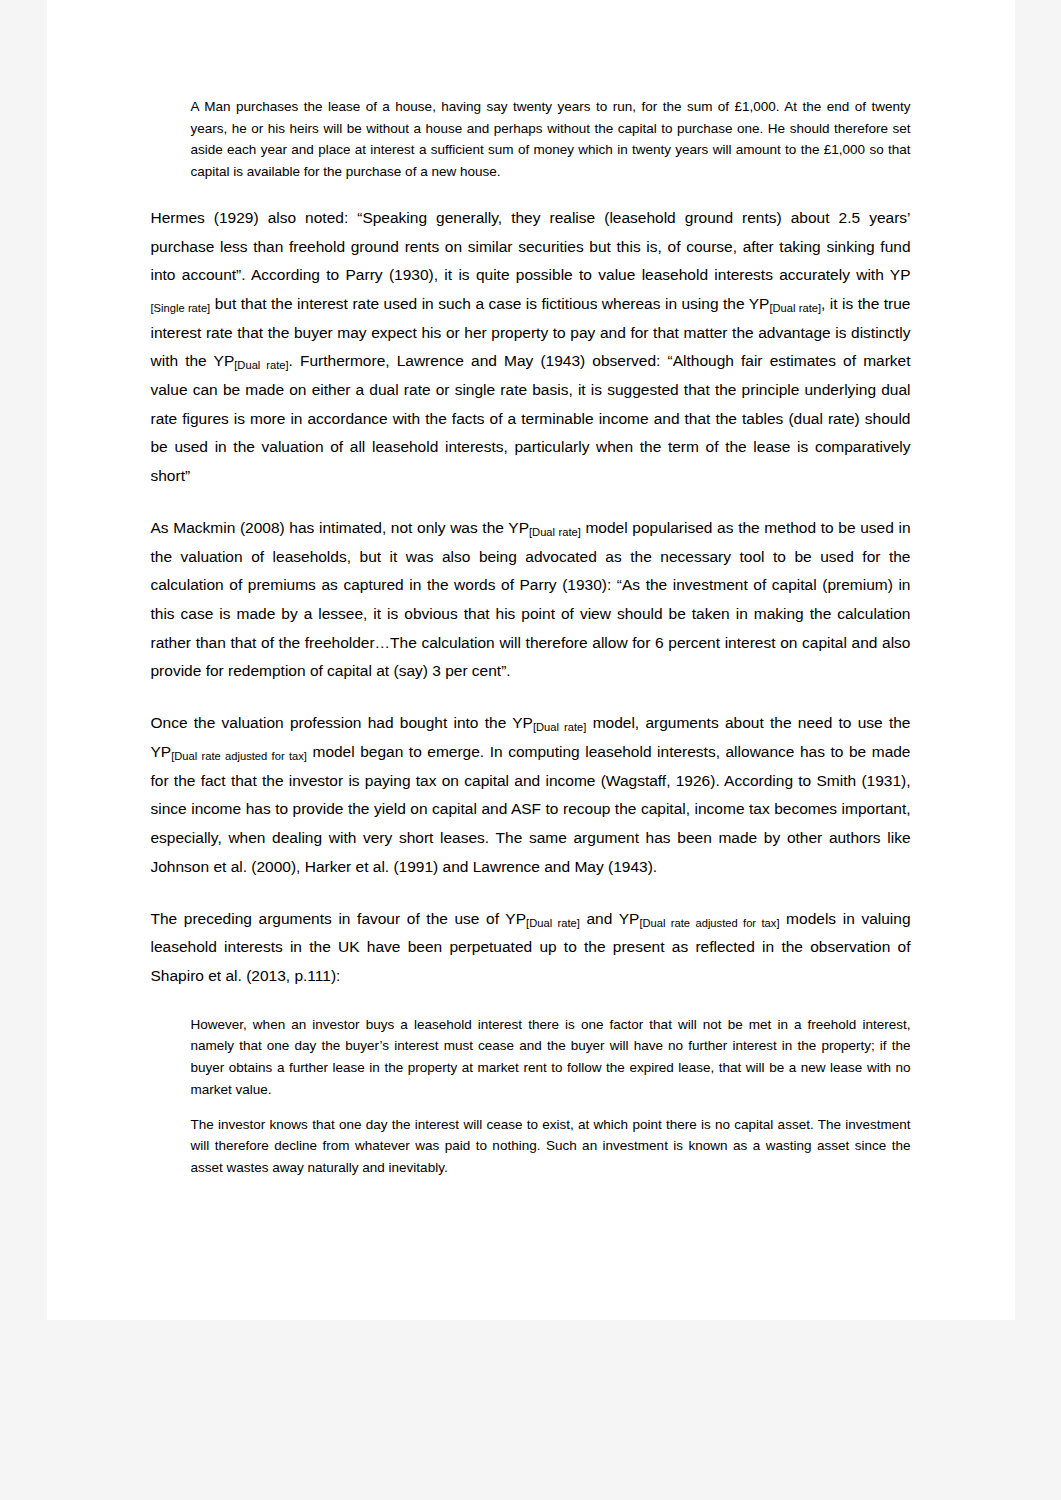A Man purchases the lease of a house, having say twenty years to run, for the sum of £1,000. At the end of twenty years, he or his heirs will be without a house and perhaps without the capital to purchase one. He should therefore set aside each year and place at interest a sufficient sum of money which in twenty years will amount to the £1,000 so that capital is available for the purchase of a new house.
Hermes (1929) also noted: “Speaking generally, they realise (leasehold ground rents) about 2.5 years’ purchase less than freehold ground rents on similar securities but this is, of course, after taking sinking fund into account”. According to Parry (1930), it is quite possible to value leasehold interests accurately with YP [Single rate] but that the interest rate used in such a case is fictitious whereas in using the YP[Dual rate], it is the true interest rate that the buyer may expect his or her property to pay and for that matter the advantage is distinctly with the YP[Dual rate]. Furthermore, Lawrence and May (1943) observed: “Although fair estimates of market value can be made on either a dual rate or single rate basis, it is suggested that the principle underlying dual rate figures is more in accordance with the facts of a terminable income and that the tables (dual rate) should be used in the valuation of all leasehold interests, particularly when the term of the lease is comparatively short”
As Mackmin (2008) has intimated, not only was the YP[Dual rate] model popularised as the method to be used in the valuation of leaseholds, but it was also being advocated as the necessary tool to be used for the calculation of premiums as captured in the words of Parry (1930): “As the investment of capital (premium) in this case is made by a lessee, it is obvious that his point of view should be taken in making the calculation rather than that of the freeholder…The calculation will therefore allow for 6 percent interest on capital and also provide for redemption of capital at (say) 3 per cent”.
Once the valuation profession had bought into the YP[Dual rate] model, arguments about the need to use the YP[Dual rate adjusted for tax] model began to emerge. In computing leasehold interests, allowance has to be made for the fact that the investor is paying tax on capital and income (Wagstaff, 1926). According to Smith (1931), since income has to provide the yield on capital and ASF to recoup the capital, income tax becomes important, especially, when dealing with very short leases. The same argument has been made by other authors like Johnson et al. (2000), Harker et al. (1991) and Lawrence and May (1943).
The preceding arguments in favour of the use of YP[Dual rate] and YP[Dual rate adjusted for tax] models in valuing leasehold interests in the UK have been perpetuated up to the present as reflected in the observation of Shapiro et al. (2013, p.111):
However, when an investor buys a leasehold interest there is one factor that will not be met in a freehold interest, namely that one day the buyer’s interest must cease and the buyer will have no further interest in the property; if the buyer obtains a further lease in the property at market rent to follow the expired lease, that will be a new lease with no market value.
The investor knows that one day the interest will cease to exist, at which point there is no capital asset. The investment will therefore decline from whatever was paid to nothing. Such an investment is known as a wasting asset since the asset wastes away naturally and inevitably.